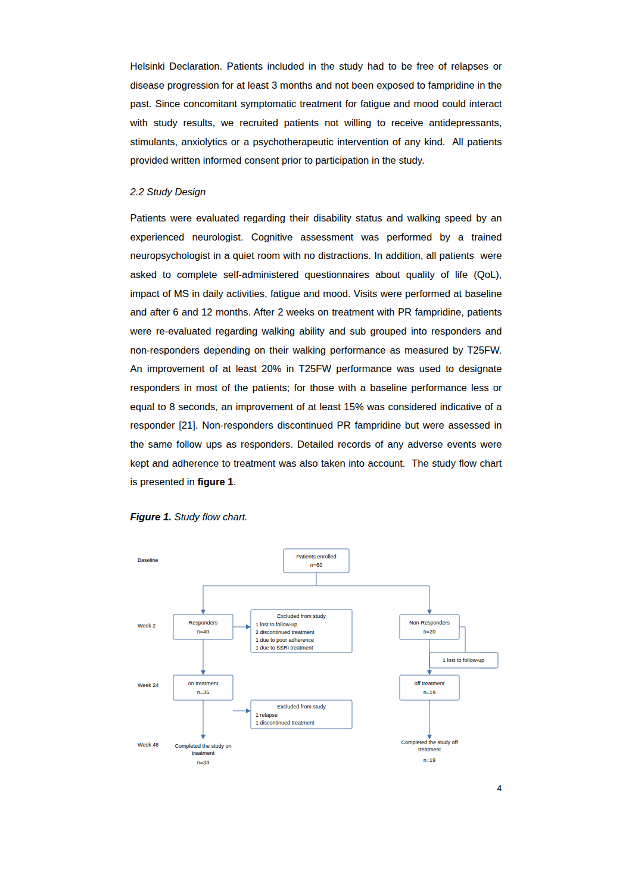Helsinki Declaration. Patients included in the study had to be free of relapses or disease progression for at least 3 months and not been exposed to fampridine in the past. Since concomitant symptomatic treatment for fatigue and mood could interact with study results, we recruited patients not willing to receive antidepressants, stimulants, anxiolytics or a psychotherapeutic intervention of any kind. All patients provided written informed consent prior to participation in the study.
2.2 Study Design
Patients were evaluated regarding their disability status and walking speed by an experienced neurologist. Cognitive assessment was performed by a trained neuropsychologist in a quiet room with no distractions. In addition, all patients were asked to complete self-administered questionnaires about quality of life (QoL), impact of MS in daily activities, fatigue and mood. Visits were performed at baseline and after 6 and 12 months. After 2 weeks on treatment with PR fampridine, patients were re-evaluated regarding walking ability and sub grouped into responders and non-responders depending on their walking performance as measured by T25FW. An improvement of at least 20% in T25FW performance was used to designate responders in most of the patients; for those with a baseline performance less or equal to 8 seconds, an improvement of at least 15% was considered indicative of a responder [21]. Non-responders discontinued PR fampridine but were assessed in the same follow ups as responders. Detailed records of any adverse events were kept and adherence to treatment was also taken into account. The study flow chart is presented in figure 1.
Figure 1. Study flow chart.
Baseline Week 2 Week 24 Week 48 Patients enrolled n=60 Responders n=40 Non-Responders n=20 Excluded from study 1 lost to follow-up 2 discontinued treatment 1 due to poor adherence 1 due to SSRI treatment 1 1 lost to follow-up on treatment n=35 off treatment n=19 Excluded from study 1 relapse 1 discontinued treatment Completed the study on treatment n=33 Completed the study off treatment n=19
4